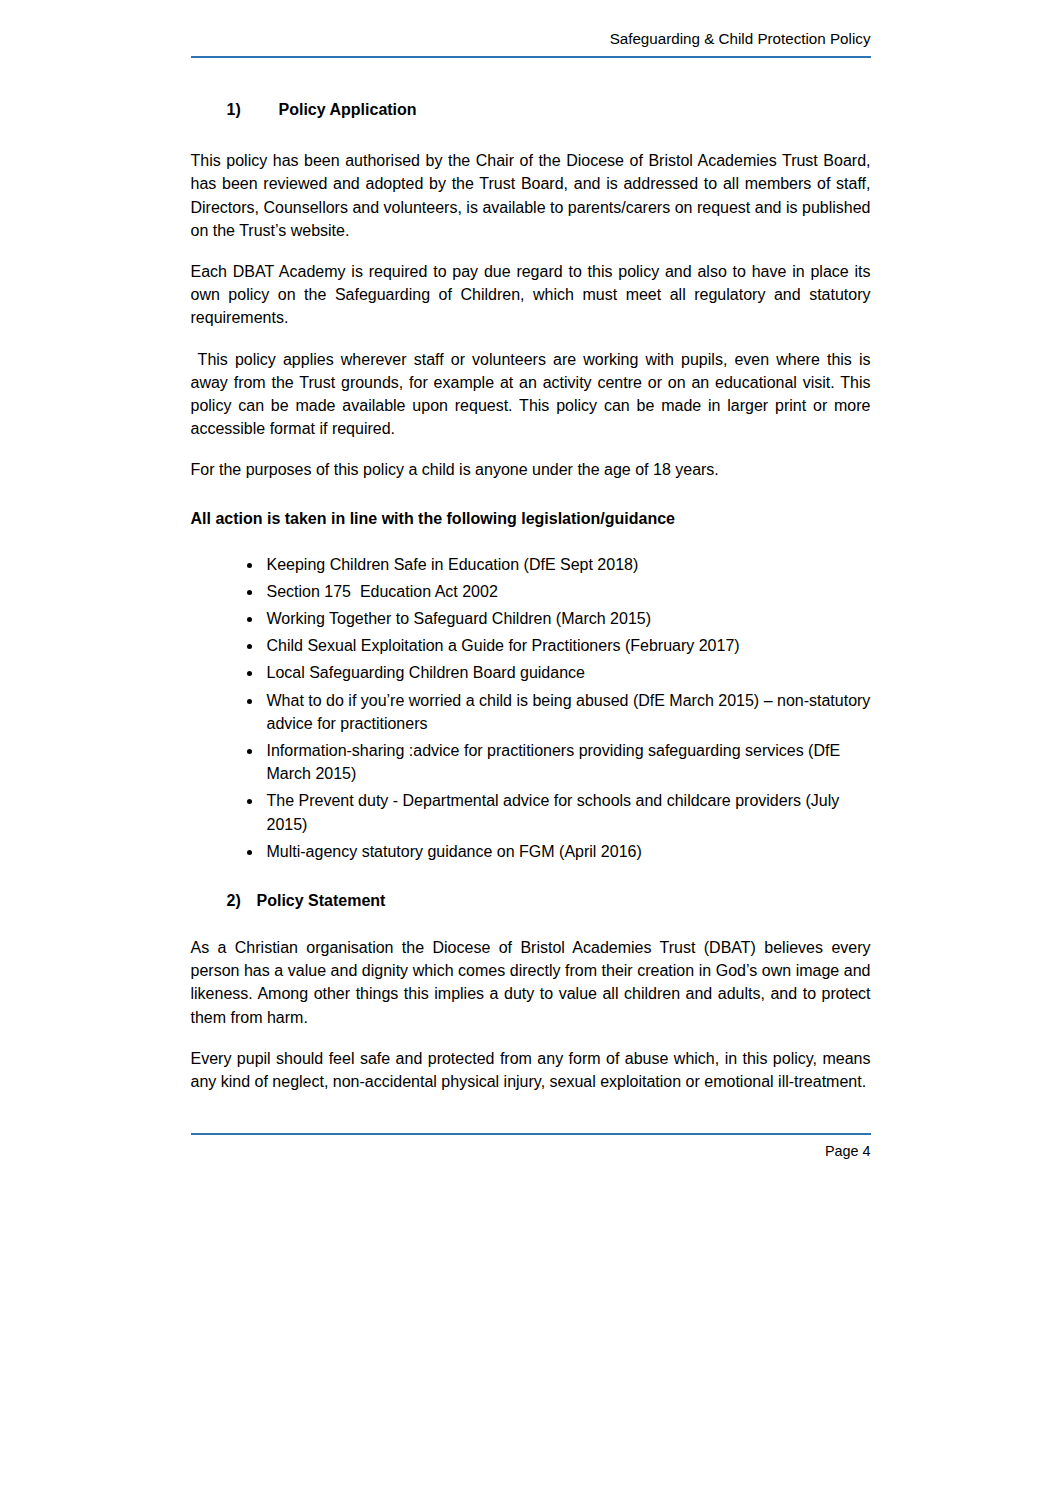Safeguarding & Child Protection Policy
1) Policy Application
This policy has been authorised by the Chair of the Diocese of Bristol Academies Trust Board, has been reviewed and adopted by the Trust Board, and is addressed to all members of staff, Directors, Counsellors and volunteers, is available to parents/carers on request and is published on the Trust’s website.
Each DBAT Academy is required to pay due regard to this policy and also to have in place its own policy on the Safeguarding of Children, which must meet all regulatory and statutory requirements.
This policy applies wherever staff or volunteers are working with pupils, even where this is away from the Trust grounds, for example at an activity centre or on an educational visit. This policy can be made available upon request. This policy can be made in larger print or more accessible format if required.
For the purposes of this policy a child is anyone under the age of 18 years.
All action is taken in line with the following legislation/guidance
Keeping Children Safe in Education (DfE Sept 2018)
Section 175 Education Act 2002
Working Together to Safeguard Children (March 2015)
Child Sexual Exploitation a Guide for Practitioners (February 2017)
Local Safeguarding Children Board guidance
What to do if you’re worried a child is being abused (DfE March 2015) – non-statutory advice for practitioners
Information-sharing :advice for practitioners providing safeguarding services (DfE March 2015)
The Prevent duty - Departmental advice for schools and childcare providers (July 2015)
Multi-agency statutory guidance on FGM (April 2016)
2) Policy Statement
As a Christian organisation the Diocese of Bristol Academies Trust (DBAT) believes every person has a value and dignity which comes directly from their creation in God’s own image and likeness. Among other things this implies a duty to value all children and adults, and to protect them from harm.
Every pupil should feel safe and protected from any form of abuse which, in this policy, means any kind of neglect, non-accidental physical injury, sexual exploitation or emotional ill-treatment.
Page 4